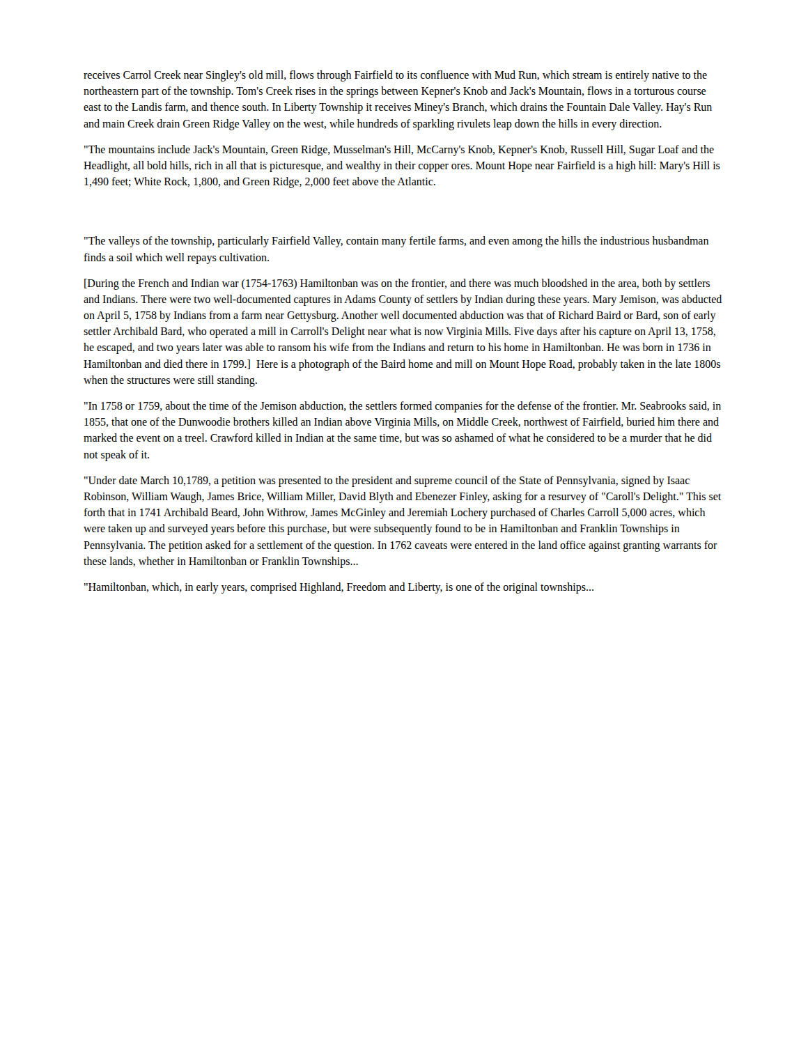receives Carrol Creek near Singley's old mill, flows through Fairfield to its confluence with Mud Run, which stream is entirely native to the northeastern part of the township. Tom's Creek rises in the springs between Kepner's Knob and Jack's Mountain, flows in a torturous course east to the Landis farm, and thence south. In Liberty Township it receives Miney's Branch, which drains the Fountain Dale Valley. Hay's Run and main Creek drain Green Ridge Valley on the west, while hundreds of sparkling rivulets leap down the hills in every direction.
"The mountains include Jack's Mountain, Green Ridge, Musselman's Hill, McCarny's Knob, Kepner's Knob, Russell Hill, Sugar Loaf and the Headlight, all bold hills, rich in all that is picturesque, and wealthy in their copper ores. Mount Hope near Fairfield is a high hill: Mary's Hill is 1,490 feet; White Rock, 1,800, and Green Ridge, 2,000 feet above the Atlantic.
"The valleys of the township, particularly Fairfield Valley, contain many fertile farms, and even among the hills the industrious husbandman finds a soil which well repays cultivation.
[During the French and Indian war (1754-1763) Hamiltonban was on the frontier, and there was much bloodshed in the area, both by settlers and Indians. There were two well-documented captures in Adams County of settlers by Indian during these years. Mary Jemison, was abducted on April 5, 1758 by Indians from a farm near Gettysburg. Another well documented abduction was that of Richard Baird or Bard, son of early settler Archibald Bard, who operated a mill in Carroll's Delight near what is now Virginia Mills. Five days after his capture on April 13, 1758, he escaped, and two years later was able to ransom his wife from the Indians and return to his home in Hamiltonban. He was born in 1736 in Hamiltonban and died there in 1799.] Here is a photograph of the Baird home and mill on Mount Hope Road, probably taken in the late 1800s when the structures were still standing.
"In 1758 or 1759, about the time of the Jemison abduction, the settlers formed companies for the defense of the frontier. Mr. Seabrooks said, in 1855, that one of the Dunwoodie brothers killed an Indian above Virginia Mills, on Middle Creek, northwest of Fairfield, buried him there and marked the event on a treel. Crawford killed in Indian at the same time, but was so ashamed of what he considered to be a murder that he did not speak of it.
"Under date March 10,1789, a petition was presented to the president and supreme council of the State of Pennsylvania, signed by Isaac Robinson, William Waugh, James Brice, William Miller, David Blyth and Ebenezer Finley, asking for a resurvey of "Caroll's Delight." This set forth that in 1741 Archibald Beard, John Withrow, James McGinley and Jeremiah Lochery purchased of Charles Carroll 5,000 acres, which were taken up and surveyed years before this purchase, but were subsequently found to be in Hamiltonban and Franklin Townships in Pennsylvania. The petition asked for a settlement of the question. In 1762 caveats were entered in the land office against granting warrants for these lands, whether in Hamiltonban or Franklin Townships...
"Hamiltonban, which, in early years, comprised Highland, Freedom and Liberty, is one of the original townships...